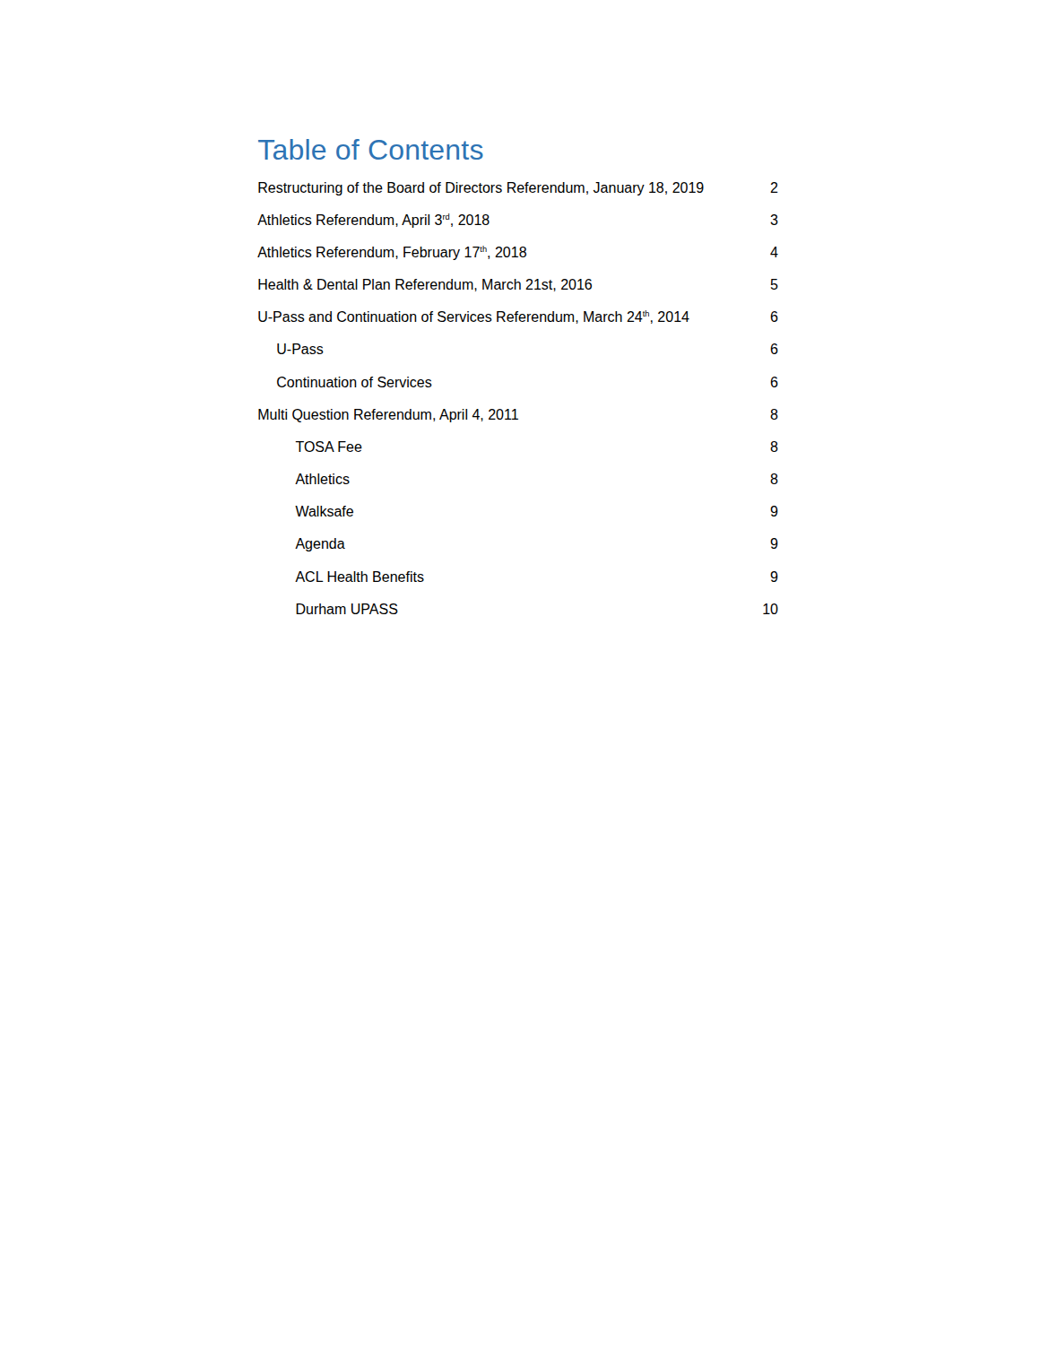Table of Contents
Restructuring of the Board of Directors Referendum, January 18, 2019 2
Athletics Referendum, April 3rd, 2018 3
Athletics Referendum, February 17th, 2018 4
Health & Dental Plan Referendum, March 21st, 2016 5
U-Pass and Continuation of Services Referendum, March 24th, 2014 6
U-Pass 6
Continuation of Services 6
Multi Question Referendum, April 4, 2011 8
TOSA Fee 8
Athletics 8
Walksafe 9
Agenda 9
ACL Health Benefits 9
Durham UPASS 10